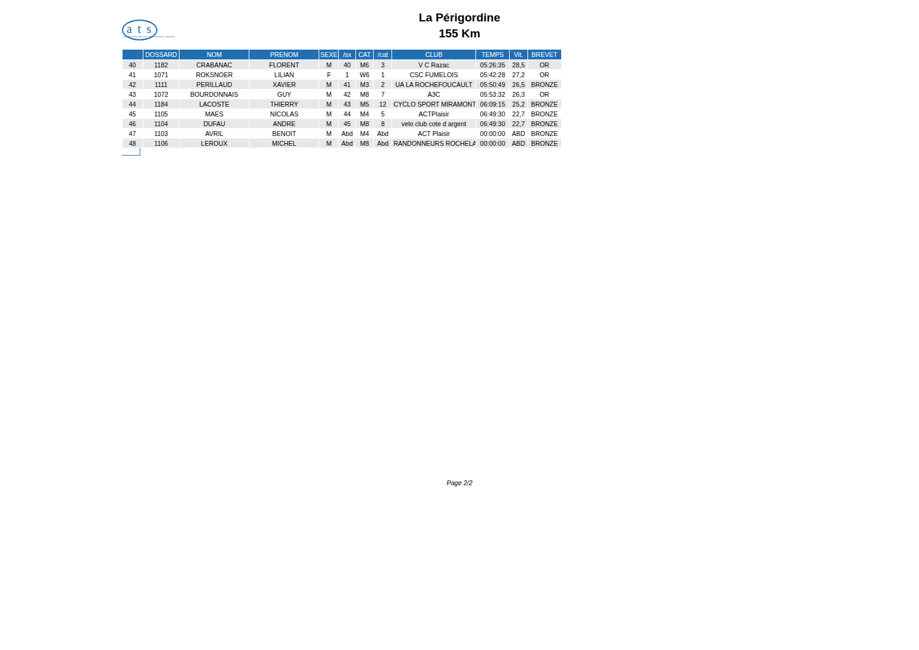a t s
association de vos evenements sportifs
La Périgordine
155 Km
| | DOSSARD | NOM | PRENOM | SEXE | /sx | CAT | /cat | CLUB | TEMPS | Vit. | BREVET |
| --- | --- | --- | --- | --- | --- | --- | --- | --- | --- | --- | --- |
| 40 | 1182 | CRABANAC | FLORENT | M | 40 | M6 | 3 | V C Razac | 05:26:35 | 28,5 | OR |
| 41 | 1071 | ROKSNOER | LILIAN | F | 1 | W6 | 1 | CSC FUMELOIS | 05:42:28 | 27,2 | OR |
| 42 | 1111 | PERILLAUD | XAVIER | M | 41 | M3 | 2 | UA LA ROCHEFOUCAULT | 05:50:49 | 26,5 | BRONZE |
| 43 | 1072 | BOURDONNAIS | GUY | M | 42 | M8 | 7 | A3C | 05:53:32 | 26,3 | OR |
| 44 | 1184 | LACOSTE | THIERRY | M | 43 | M5 | 12 | CYCLO SPORT MIRAMONTAIS | 06:09:15 | 25,2 | BRONZE |
| 45 | 1105 | MAES | NICOLAS | M | 44 | M4 | 5 | ACTPlaisir | 06:49:30 | 22,7 | BRONZE |
| 46 | 1104 | DUFAU | ANDRE | M | 45 | M8 | 8 | velo club cote d argent | 06:49:30 | 22,7 | BRONZE |
| 47 | 1103 | AVRIL | BENOIT | M | Abd | M4 | Abd | ACT Plaisir | 00:00:00 | ABD | BRONZE |
| 48 | 1106 | LEROUX | MICHEL | M | Abd | M8 | Abd | RANDONNEURS ROCHELAIS | 00:00:00 | ABD | BRONZE |
Page 2/2